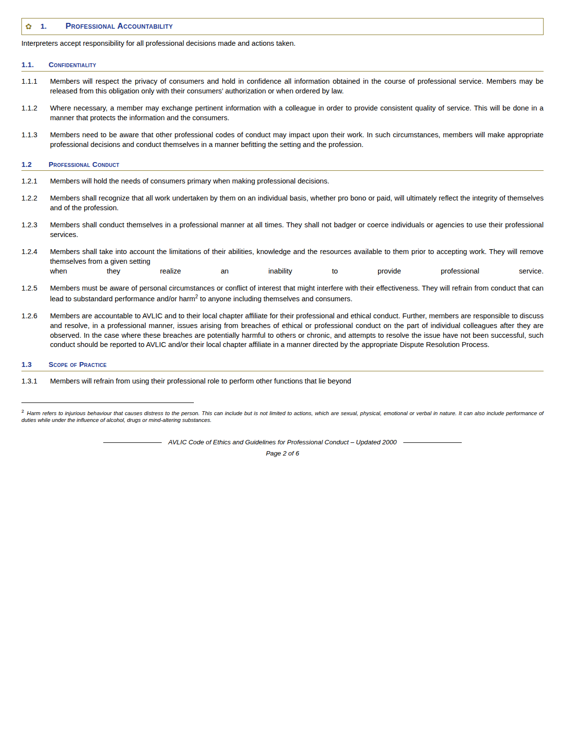✿ 1. Professional Accountability
Interpreters accept responsibility for all professional decisions made and actions taken.
1.1. Confidentiality
1.1.1 Members will respect the privacy of consumers and hold in confidence all information obtained in the course of professional service. Members may be released from this obligation only with their consumers’ authorization or when ordered by law.
1.1.2 Where necessary, a member may exchange pertinent information with a colleague in order to provide consistent quality of service. This will be done in a manner that protects the information and the consumers.
1.1.3 Members need to be aware that other professional codes of conduct may impact upon their work. In such circumstances, members will make appropriate professional decisions and conduct themselves in a manner befitting the setting and the profession.
1.2 Professional Conduct
1.2.1 Members will hold the needs of consumers primary when making professional decisions.
1.2.2 Members shall recognize that all work undertaken by them on an individual basis, whether pro bono or paid, will ultimately reflect the integrity of themselves and of the profession.
1.2.3 Members shall conduct themselves in a professional manner at all times. They shall not badger or coerce individuals or agencies to use their professional services.
1.2.4 Members shall take into account the limitations of their abilities, knowledge and the resources available to them prior to accepting work. They will remove themselves from a given setting when they realize an inability to provide professional service.
1.2.5 Members must be aware of personal circumstances or conflict of interest that might interfere with their effectiveness. They will refrain from conduct that can lead to substandard performance and/or harm2 to anyone including themselves and consumers.
1.2.6 Members are accountable to AVLIC and to their local chapter affiliate for their professional and ethical conduct. Further, members are responsible to discuss and resolve, in a professional manner, issues arising from breaches of ethical or professional conduct on the part of individual colleagues after they are observed. In the case where these breaches are potentially harmful to others or chronic, and attempts to resolve the issue have not been successful, such conduct should be reported to AVLIC and/or their local chapter affiliate in a manner directed by the appropriate Dispute Resolution Process.
1.3 Scope of Practice
1.3.1 Members will refrain from using their professional role to perform other functions that lie beyond
2 Harm refers to injurious behaviour that causes distress to the person. This can include but is not limited to actions, which are sexual, physical, emotional or verbal in nature. It can also include performance of duties while under the influence of alcohol, drugs or mind-altering substances.
AVLIC Code of Ethics and Guidelines for Professional Conduct – Updated 2000
Page 2 of 6